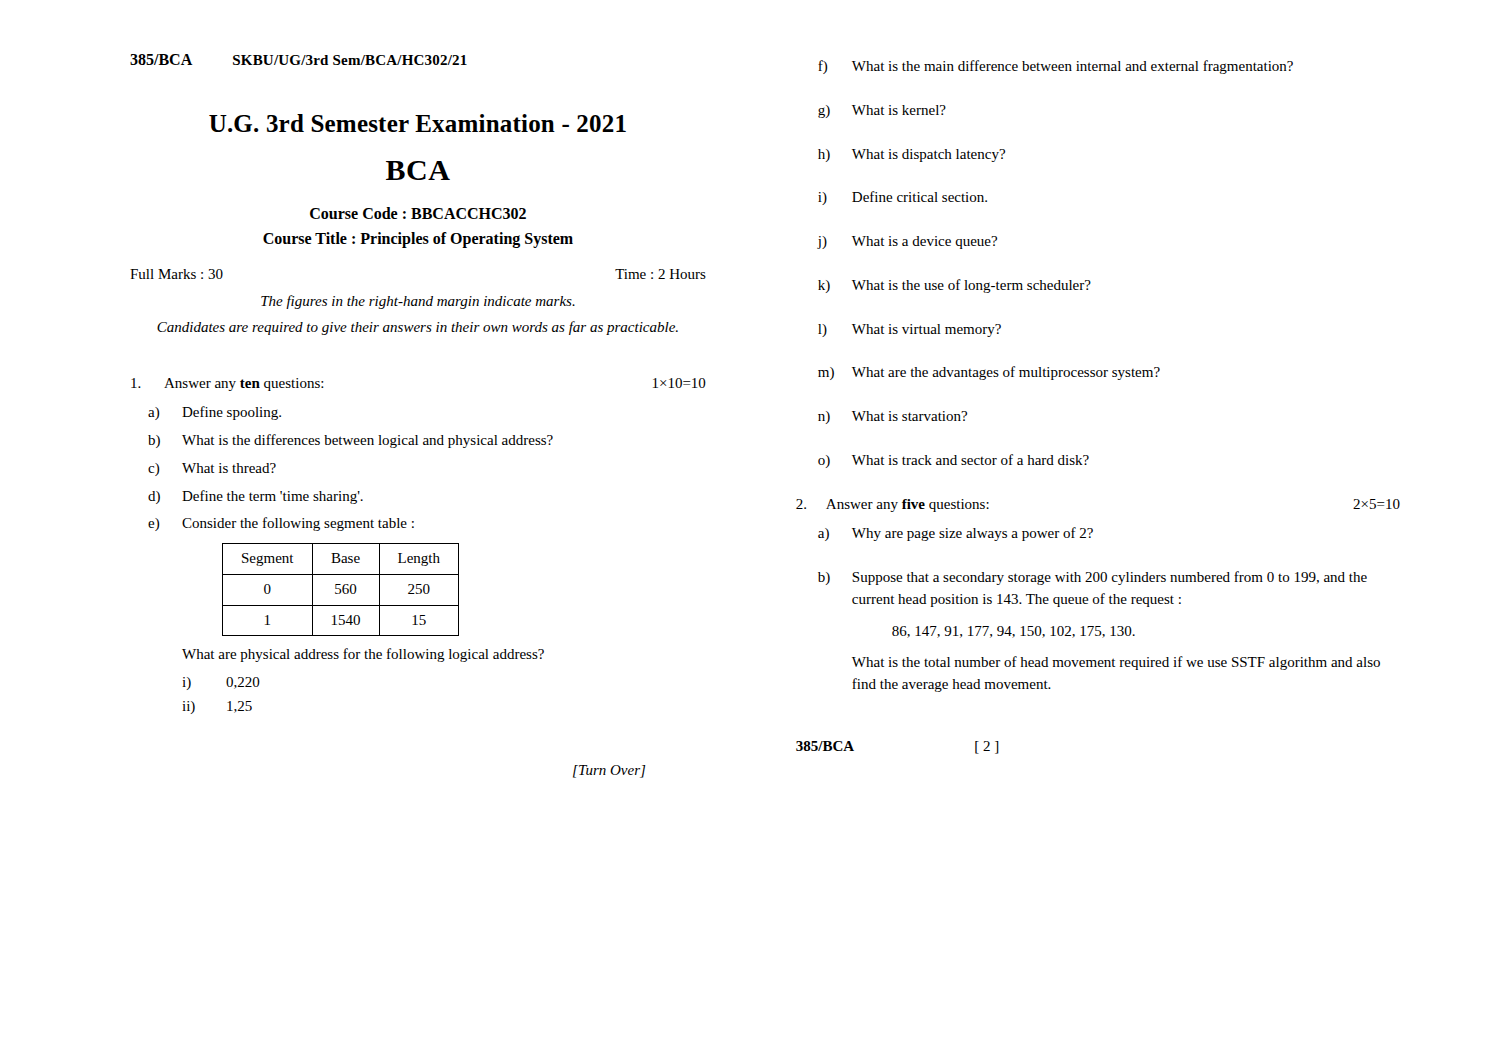385/BCA SKBU/UG/3rd Sem/BCA/HC302/21
U.G. 3rd Semester Examination - 2021
BCA
Course Code : BBCACCHC302
Course Title : Principles of Operating System
Full Marks : 30 Time : 2 Hours
The figures in the right-hand margin indicate marks.
Candidates are required to give their answers in their own words as far as practicable.
1. Answer any ten questions: 1×10=10
a) Define spooling.
b) What is the differences between logical and physical address?
c) What is thread?
d) Define the term 'time sharing'.
e) Consider the following segment table :
| Segment | Base | Length |
| --- | --- | --- |
| 0 | 560 | 250 |
| 1 | 1540 | 15 |
What are physical address for the following logical address?
i) 0,220
ii) 1,25
[Turn Over]
f) What is the main difference between internal and external fragmentation?
g) What is kernel?
h) What is dispatch latency?
i) Define critical section.
j) What is a device queue?
k) What is the use of long-term scheduler?
l) What is virtual memory?
m) What are the advantages of multiprocessor system?
n) What is starvation?
o) What is track and sector of a hard disk?
2. Answer any five questions: 2×5=10
a) Why are page size always a power of 2?
b) Suppose that a secondary storage with 200 cylinders numbered from 0 to 199, and the current head position is 143. The queue of the request :
86, 147, 91, 177, 94, 150, 102, 175, 130.
What is the total number of head movement required if we use SSTF algorithm and also find the average head movement.
385/BCA [ 2 ]